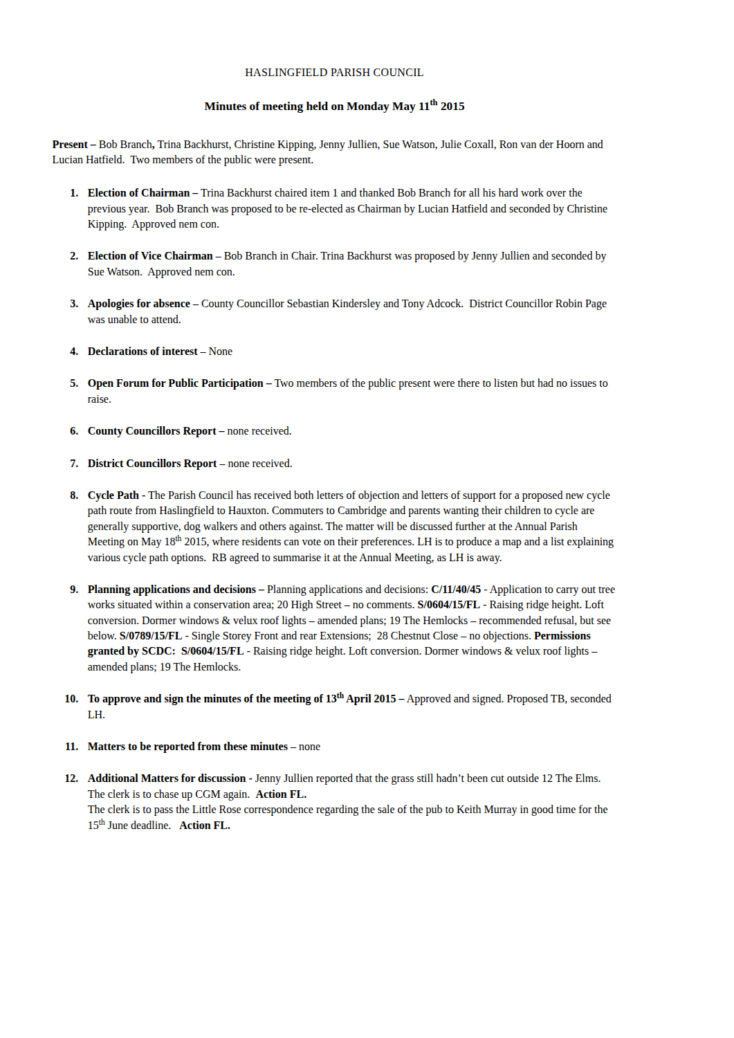HASLINGFIELD PARISH COUNCIL
Minutes of meeting held on Monday May 11th 2015
Present – Bob Branch, Trina Backhurst, Christine Kipping, Jenny Jullien, Sue Watson, Julie Coxall, Ron van der Hoorn and Lucian Hatfield. Two members of the public were present.
Election of Chairman – Trina Backhurst chaired item 1 and thanked Bob Branch for all his hard work over the previous year. Bob Branch was proposed to be re-elected as Chairman by Lucian Hatfield and seconded by Christine Kipping. Approved nem con.
Election of Vice Chairman – Bob Branch in Chair. Trina Backhurst was proposed by Jenny Jullien and seconded by Sue Watson. Approved nem con.
Apologies for absence – County Councillor Sebastian Kindersley and Tony Adcock. District Councillor Robin Page was unable to attend.
Declarations of interest – None
Open Forum for Public Participation – Two members of the public present were there to listen but had no issues to raise.
County Councillors Report – none received.
District Councillors Report – none received.
Cycle Path - The Parish Council has received both letters of objection and letters of support for a proposed new cycle path route from Haslingfield to Hauxton. Commuters to Cambridge and parents wanting their children to cycle are generally supportive, dog walkers and others against. The matter will be discussed further at the Annual Parish Meeting on May 18th 2015, where residents can vote on their preferences. LH is to produce a map and a list explaining various cycle path options. RB agreed to summarise it at the Annual Meeting, as LH is away.
Planning applications and decisions – Planning applications and decisions: C/11/40/45 - Application to carry out tree works situated within a conservation area; 20 High Street – no comments. S/0604/15/FL - Raising ridge height. Loft conversion. Dormer windows & velux roof lights – amended plans; 19 The Hemlocks – recommended refusal, but see below. S/0789/15/FL - Single Storey Front and rear Extensions; 28 Chestnut Close – no objections. Permissions granted by SCDC: S/0604/15/FL - Raising ridge height. Loft conversion. Dormer windows & velux roof lights – amended plans; 19 The Hemlocks.
To approve and sign the minutes of the meeting of 13th April 2015 – Approved and signed. Proposed TB, seconded LH.
Matters to be reported from these minutes – none
Additional Matters for discussion - Jenny Jullien reported that the grass still hadn’t been cut outside 12 The Elms. The clerk is to chase up CGM again. Action FL.
The clerk is to pass the Little Rose correspondence regarding the sale of the pub to Keith Murray in good time for the 15th June deadline. Action FL.